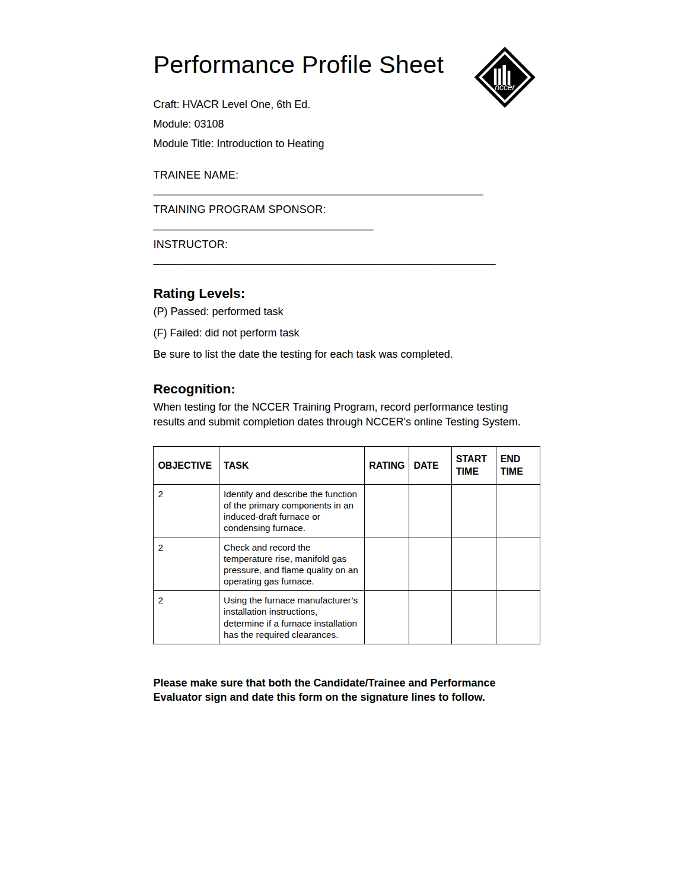nccer
Performance Profile Sheet
Craft: HVACR Level One, 6th Ed.
Module: 03108
Module Title: Introduction to Heating
TRAINEE NAME: ______________________________________________________
TRAINING PROGRAM SPONSOR: ____________________________________
INSTRUCTOR: ________________________________________________________
Rating Levels:
(P) Passed: performed task
(F) Failed: did not perform task
Be sure to list the date the testing for each task was completed.
Recognition:
When testing for the NCCER Training Program, record performance testing results and submit completion dates through NCCER's online Testing System.
| OBJECTIVE | TASK | RATING | DATE | START TIME | END TIME |
| --- | --- | --- | --- | --- | --- |
| 2 | Identify and describe the function of the primary components in an induced-draft furnace or condensing furnace. | | | | |
| 2 | Check and record the temperature rise, manifold gas pressure, and flame quality on an operating gas furnace. | | | | |
| 2 | Using the furnace manufacturer’s installation instructions, determine if a furnace installation has the required clearances. | | | | |
Please make sure that both the Candidate/Trainee and Performance Evaluator sign and date this form on the signature lines to follow.